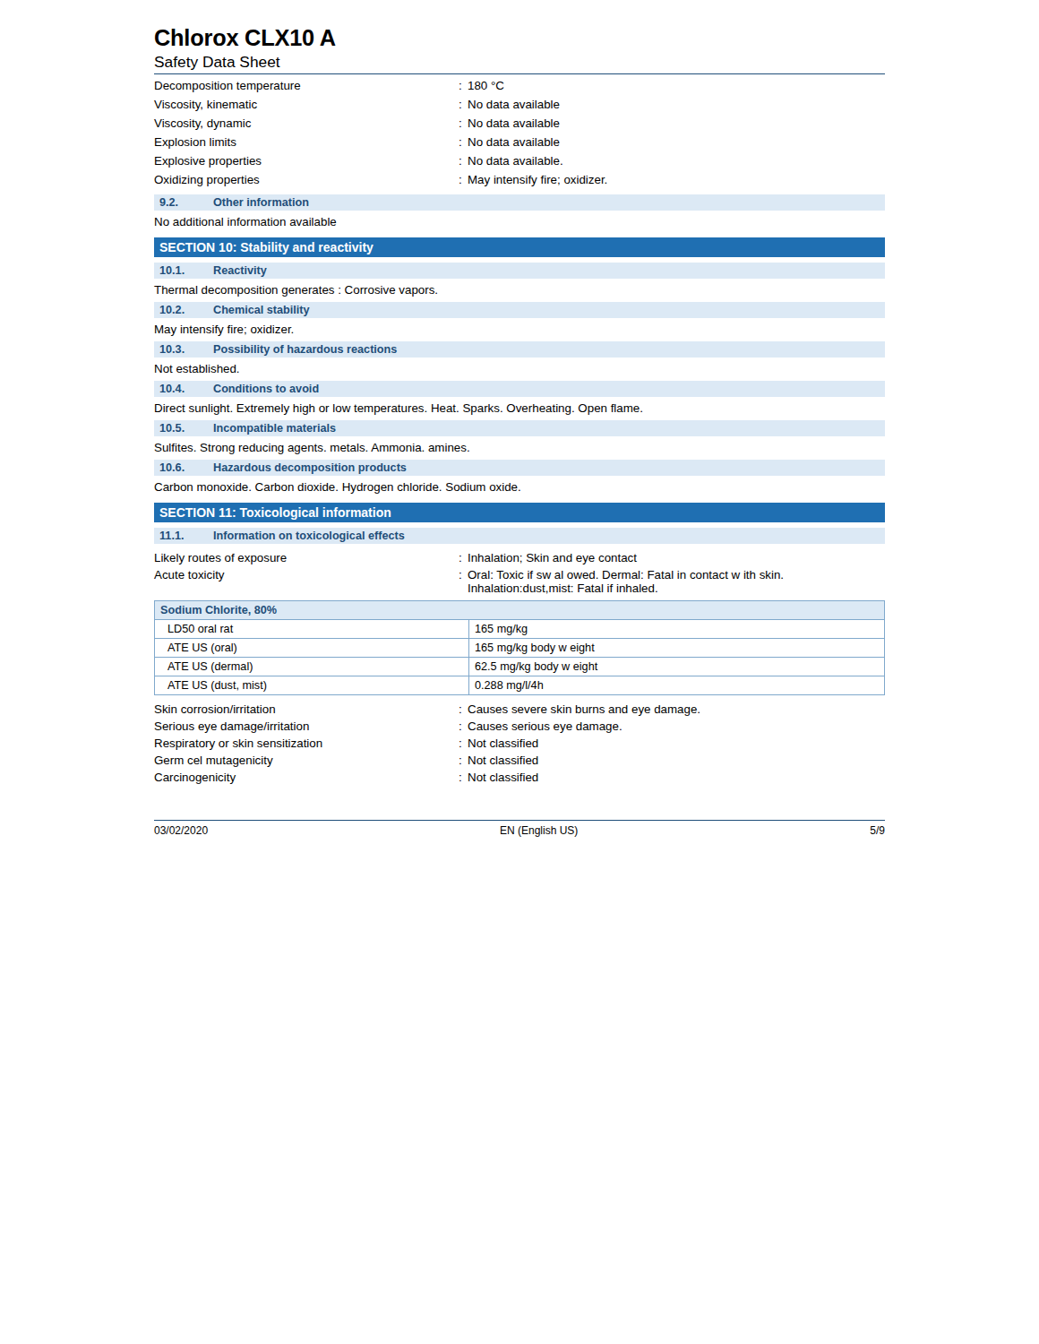Chlorox CLX10 A
Safety Data Sheet
| Decomposition temperature | : | 180 °C |
| Viscosity, kinematic | : | No data available |
| Viscosity, dynamic | : | No data available |
| Explosion limits | : | No data available |
| Explosive properties | : | No data available. |
| Oxidizing properties | : | May intensify fire; oxidizer. |
9.2. Other information
No additional information available
SECTION 10: Stability and reactivity
10.1. Reactivity
Thermal decomposition generates : Corrosive vapors.
10.2. Chemical stability
May intensify fire; oxidizer.
10.3. Possibility of hazardous reactions
Not established.
10.4. Conditions to avoid
Direct sunlight. Extremely high or low temperatures. Heat. Sparks. Overheating. Open flame.
10.5. Incompatible materials
Sulfites. Strong reducing agents. metals. Ammonia. amines.
10.6. Hazardous decomposition products
Carbon monoxide. Carbon dioxide. Hydrogen chloride. Sodium oxide.
SECTION 11: Toxicological information
11.1. Information on toxicological effects
Likely routes of exposure: Inhalation; Skin and eye contact
Acute toxicity: Oral: Toxic if sw al owed. Dermal: Fatal in contact w ith skin. Inhalation:dust,mist: Fatal if inhaled.
| Sodium Chlorite, 80% |
| --- |
| LD50 oral rat | 165 mg/kg |
| ATE US (oral) | 165 mg/kg body w eight |
| ATE US (dermal) | 62.5 mg/kg body w eight |
| ATE US (dust, mist) | 0.288 mg/l/4h |
Skin corrosion/irritation: Causes severe skin burns and eye damage.
Serious eye damage/irritation: Causes serious eye damage.
Respiratory or skin sensitization: Not classified
Germ cel mutagenicity: Not classified
Carcinogenicity: Not classified
03/02/2020 EN (English US) 5/9